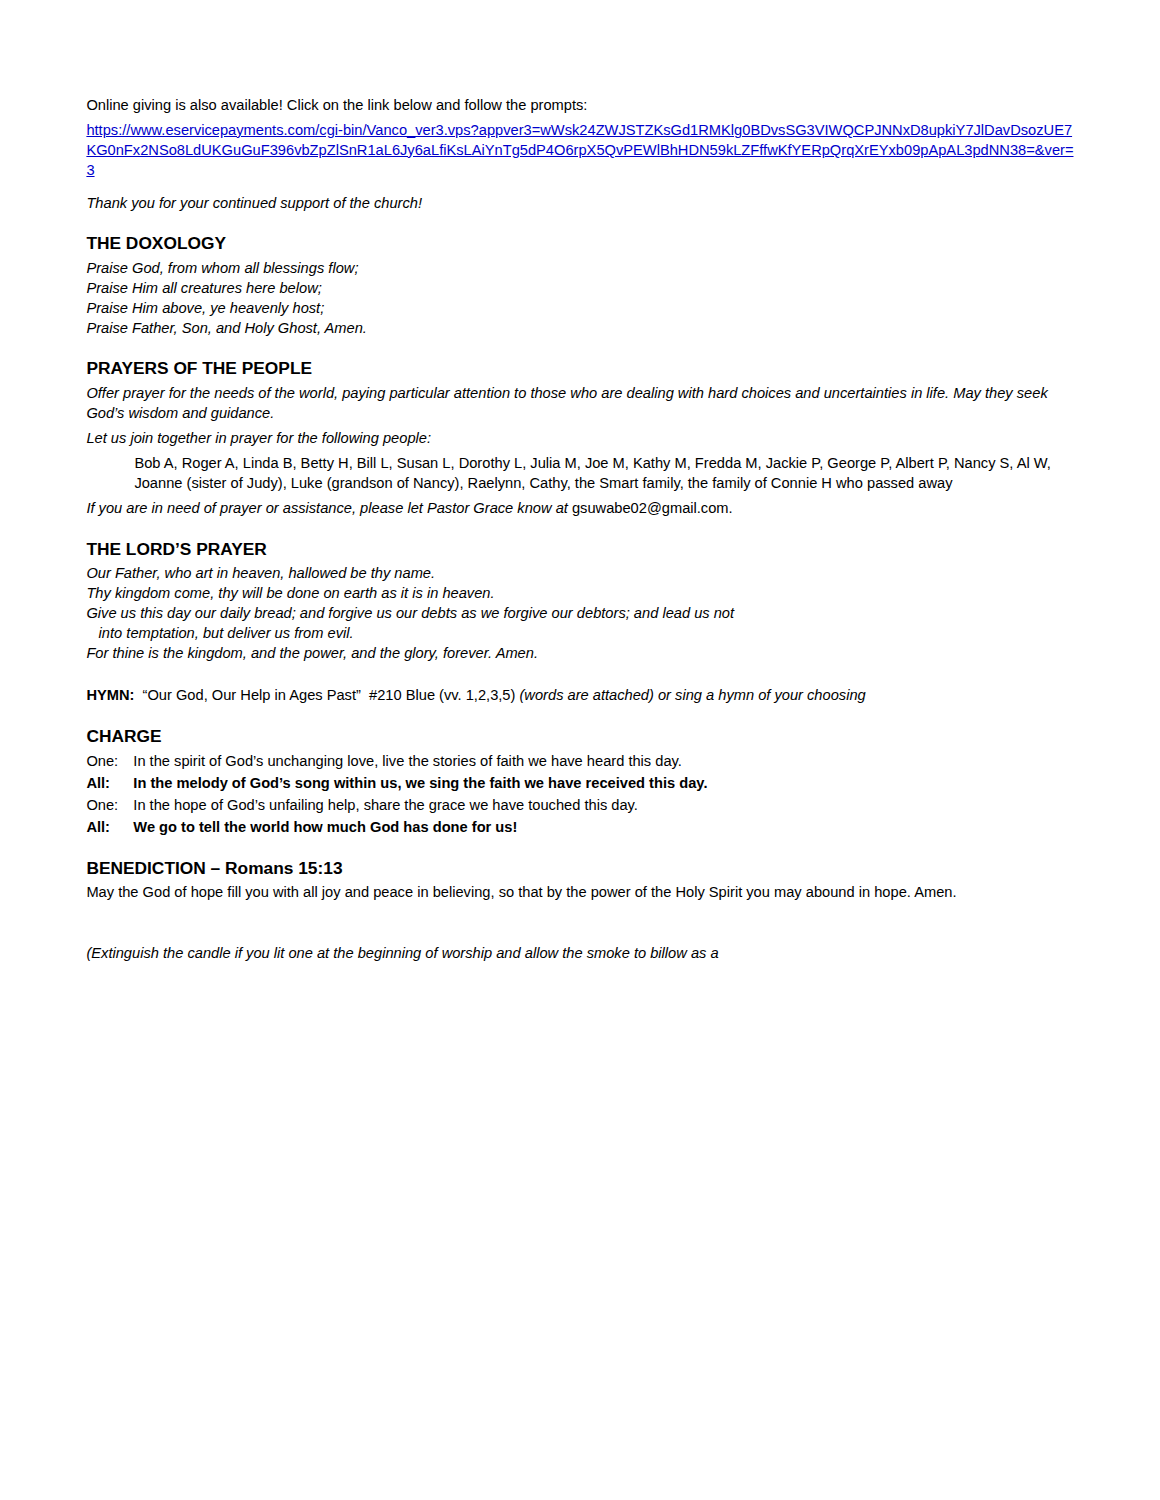Online giving is also available! Click on the link below and follow the prompts:
https://www.eservicepayments.com/cgi-bin/Vanco_ver3.vps?appver3=wWsk24ZWJSTZKsGd1RMKlg0BDvsSG3VIWQCPJNNxD8upkiY7JlDavDsozUE7KG0nFx2NSo8LdUKGuGuF396vbZpZlSnR1aL6Jy6aLfiKsLAiYnTg5dP4O6rpX5QvPEWlBhHDN59kLZFffwKfYERpQrqXrEYxb09pApAL3pdNN38=&ver=3
Thank you for your continued support of the church!
THE DOXOLOGY
Praise God, from whom all blessings flow;
Praise Him all creatures here below;
Praise Him above, ye heavenly host;
Praise Father, Son, and Holy Ghost, Amen.
PRAYERS OF THE PEOPLE
Offer prayer for the needs of the world, paying particular attention to those who are dealing with hard choices and uncertainties in life. May they seek God’s wisdom and guidance.
Let us join together in prayer for the following people:
Bob A, Roger A, Linda B, Betty H, Bill L, Susan L, Dorothy L, Julia M, Joe M, Kathy M, Fredda M, Jackie P, George P, Albert P, Nancy S, Al W, Joanne (sister of Judy), Luke (grandson of Nancy), Raelynn, Cathy, the Smart family, the family of Connie H who passed away
If you are in need of prayer or assistance, please let Pastor Grace know at gsuwabe02@gmail.com.
THE LORD’S PRAYER
Our Father, who art in heaven, hallowed be thy name.
Thy kingdom come, thy will be done on earth as it is in heaven.
Give us this day our daily bread; and forgive us our debts as we forgive our debtors; and lead us not
into temptation, but deliver us from evil.
For thine is the kingdom, and the power, and the glory, forever. Amen.
HYMN: “Our God, Our Help in Ages Past” #210 Blue (vv. 1,2,3,5) (words are attached) or sing a hymn of your choosing
CHARGE
One: In the spirit of God’s unchanging love, live the stories of faith we have heard this day.
All: In the melody of God’s song within us, we sing the faith we have received this day.
One: In the hope of God’s unfailing help, share the grace we have touched this day.
All: We go to tell the world how much God has done for us!
BENEDICTION – Romans 15:13
May the God of hope fill you with all joy and peace in believing, so that by the power of the Holy Spirit you may abound in hope. Amen.
(Extinguish the candle if you lit one at the beginning of worship and allow the smoke to billow as a